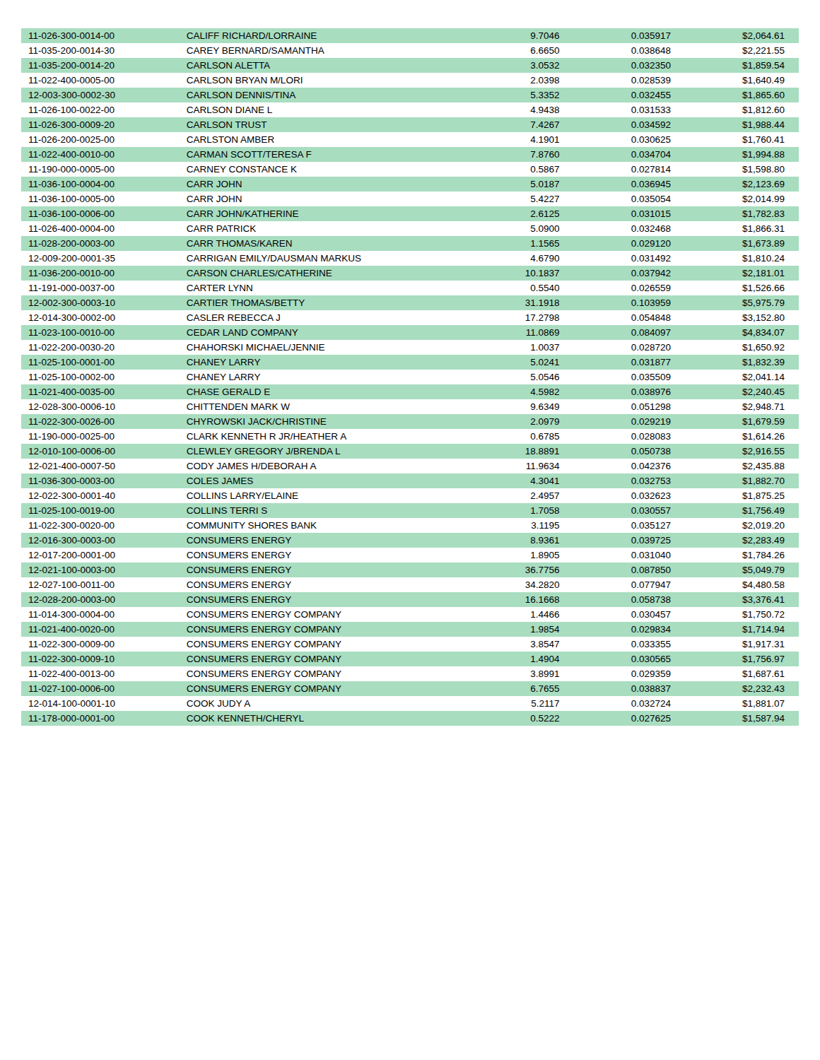| 11-026-300-0014-00 | CALIFF RICHARD/LORRAINE | 9.7046 | 0.035917 | $2,064.61 |
| 11-035-200-0014-30 | CAREY BERNARD/SAMANTHA | 6.6650 | 0.038648 | $2,221.55 |
| 11-035-200-0014-20 | CARLSON ALETTA | 3.0532 | 0.032350 | $1,859.54 |
| 11-022-400-0005-00 | CARLSON BRYAN M/LORI | 2.0398 | 0.028539 | $1,640.49 |
| 12-003-300-0002-30 | CARLSON DENNIS/TINA | 5.3352 | 0.032455 | $1,865.60 |
| 11-026-100-0022-00 | CARLSON DIANE L | 4.9438 | 0.031533 | $1,812.60 |
| 11-026-300-0009-20 | CARLSON TRUST | 7.4267 | 0.034592 | $1,988.44 |
| 11-026-200-0025-00 | CARLSTON AMBER | 4.1901 | 0.030625 | $1,760.41 |
| 11-022-400-0010-00 | CARMAN SCOTT/TERESA F | 7.8760 | 0.034704 | $1,994.88 |
| 11-190-000-0005-00 | CARNEY CONSTANCE K | 0.5867 | 0.027814 | $1,598.80 |
| 11-036-100-0004-00 | CARR JOHN | 5.0187 | 0.036945 | $2,123.69 |
| 11-036-100-0005-00 | CARR JOHN | 5.4227 | 0.035054 | $2,014.99 |
| 11-036-100-0006-00 | CARR JOHN/KATHERINE | 2.6125 | 0.031015 | $1,782.83 |
| 11-026-400-0004-00 | CARR PATRICK | 5.0900 | 0.032468 | $1,866.31 |
| 11-028-200-0003-00 | CARR THOMAS/KAREN | 1.1565 | 0.029120 | $1,673.89 |
| 12-009-200-0001-35 | CARRIGAN EMILY/DAUSMAN MARKUS | 4.6790 | 0.031492 | $1,810.24 |
| 11-036-200-0010-00 | CARSON CHARLES/CATHERINE | 10.1837 | 0.037942 | $2,181.01 |
| 11-191-000-0037-00 | CARTER LYNN | 0.5540 | 0.026559 | $1,526.66 |
| 12-002-300-0003-10 | CARTIER THOMAS/BETTY | 31.1918 | 0.103959 | $5,975.79 |
| 12-014-300-0002-00 | CASLER REBECCA J | 17.2798 | 0.054848 | $3,152.80 |
| 11-023-100-0010-00 | CEDAR LAND COMPANY | 11.0869 | 0.084097 | $4,834.07 |
| 11-022-200-0030-20 | CHAHORSKI MICHAEL/JENNIE | 1.0037 | 0.028720 | $1,650.92 |
| 11-025-100-0001-00 | CHANEY LARRY | 5.0241 | 0.031877 | $1,832.39 |
| 11-025-100-0002-00 | CHANEY LARRY | 5.0546 | 0.035509 | $2,041.14 |
| 11-021-400-0035-00 | CHASE GERALD E | 4.5982 | 0.038976 | $2,240.45 |
| 12-028-300-0006-10 | CHITTENDEN MARK W | 9.6349 | 0.051298 | $2,948.71 |
| 11-022-300-0026-00 | CHYROWSKI JACK/CHRISTINE | 2.0979 | 0.029219 | $1,679.59 |
| 11-190-000-0025-00 | CLARK KENNETH R JR/HEATHER A | 0.6785 | 0.028083 | $1,614.26 |
| 12-010-100-0006-00 | CLEWLEY GREGORY J/BRENDA L | 18.8891 | 0.050738 | $2,916.55 |
| 12-021-400-0007-50 | CODY JAMES H/DEBORAH A | 11.9634 | 0.042376 | $2,435.88 |
| 11-036-300-0003-00 | COLES JAMES | 4.3041 | 0.032753 | $1,882.70 |
| 12-022-300-0001-40 | COLLINS LARRY/ELAINE | 2.4957 | 0.032623 | $1,875.25 |
| 11-025-100-0019-00 | COLLINS TERRI S | 1.7058 | 0.030557 | $1,756.49 |
| 11-022-300-0020-00 | COMMUNITY SHORES BANK | 3.1195 | 0.035127 | $2,019.20 |
| 12-016-300-0003-00 | CONSUMERS ENERGY | 8.9361 | 0.039725 | $2,283.49 |
| 12-017-200-0001-00 | CONSUMERS ENERGY | 1.8905 | 0.031040 | $1,784.26 |
| 12-021-100-0003-00 | CONSUMERS ENERGY | 36.7756 | 0.087850 | $5,049.79 |
| 12-027-100-0011-00 | CONSUMERS ENERGY | 34.2820 | 0.077947 | $4,480.58 |
| 12-028-200-0003-00 | CONSUMERS ENERGY | 16.1668 | 0.058738 | $3,376.41 |
| 11-014-300-0004-00 | CONSUMERS ENERGY COMPANY | 1.4466 | 0.030457 | $1,750.72 |
| 11-021-400-0020-00 | CONSUMERS ENERGY COMPANY | 1.9854 | 0.029834 | $1,714.94 |
| 11-022-300-0009-00 | CONSUMERS ENERGY COMPANY | 3.8547 | 0.033355 | $1,917.31 |
| 11-022-300-0009-10 | CONSUMERS ENERGY COMPANY | 1.4904 | 0.030565 | $1,756.97 |
| 11-022-400-0013-00 | CONSUMERS ENERGY COMPANY | 3.8991 | 0.029359 | $1,687.61 |
| 11-027-100-0006-00 | CONSUMERS ENERGY COMPANY | 6.7655 | 0.038837 | $2,232.43 |
| 12-014-100-0001-10 | COOK JUDY A | 5.2117 | 0.032724 | $1,881.07 |
| 11-178-000-0001-00 | COOK KENNETH/CHERYL | 0.5222 | 0.027625 | $1,587.94 |